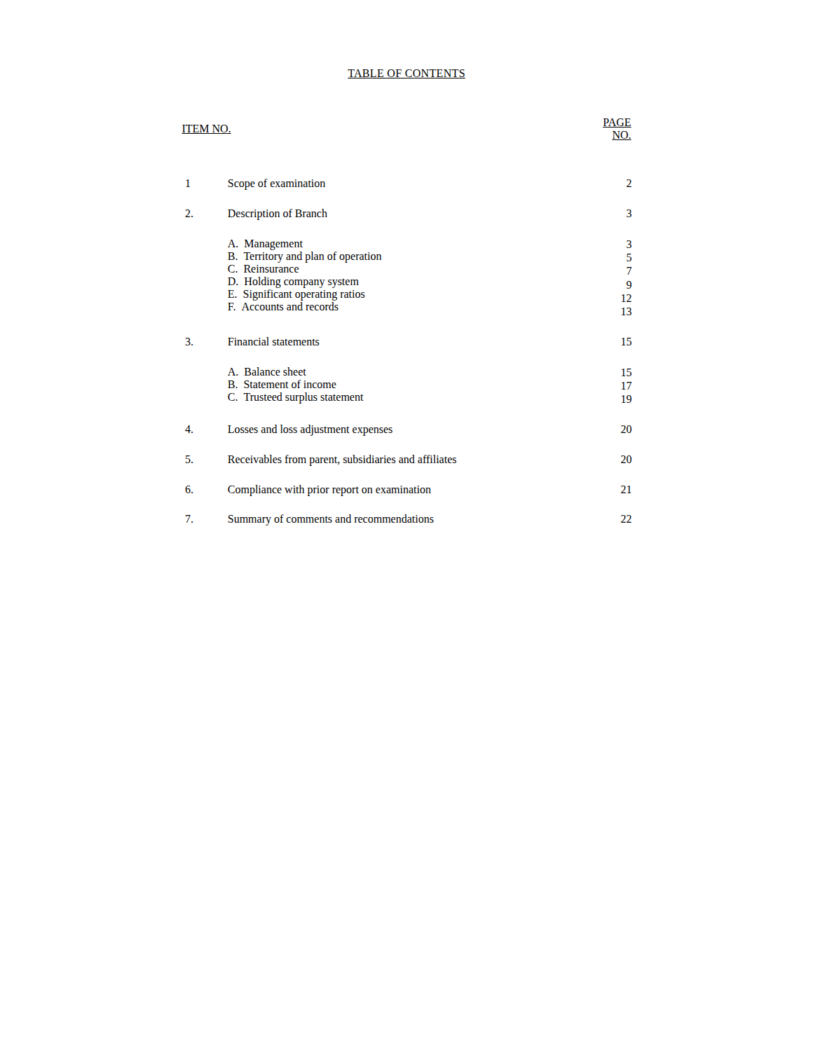TABLE OF CONTENTS
| ITEM NO. | PAGE NO. |
| --- | --- |
| 1 | Scope of examination | 2 |
| 2. | Description of Branch | 3 |
| | A. Management B. Territory and plan of operation C. Reinsurance D. Holding company system E. Significant operating ratios F. Accounts and records | 3 5 7 9 12 13 |
| 3. | Financial statements | 15 |
| | A. Balance sheet B. Statement of income C. Trusteed surplus statement | 15 17 19 |
| 4. | Losses and loss adjustment expenses | 20 |
| 5. | Receivables from parent, subsidiaries and affiliates | 20 |
| 6. | Compliance with prior report on examination | 21 |
| 7. | Summary of comments and recommendations | 22 |